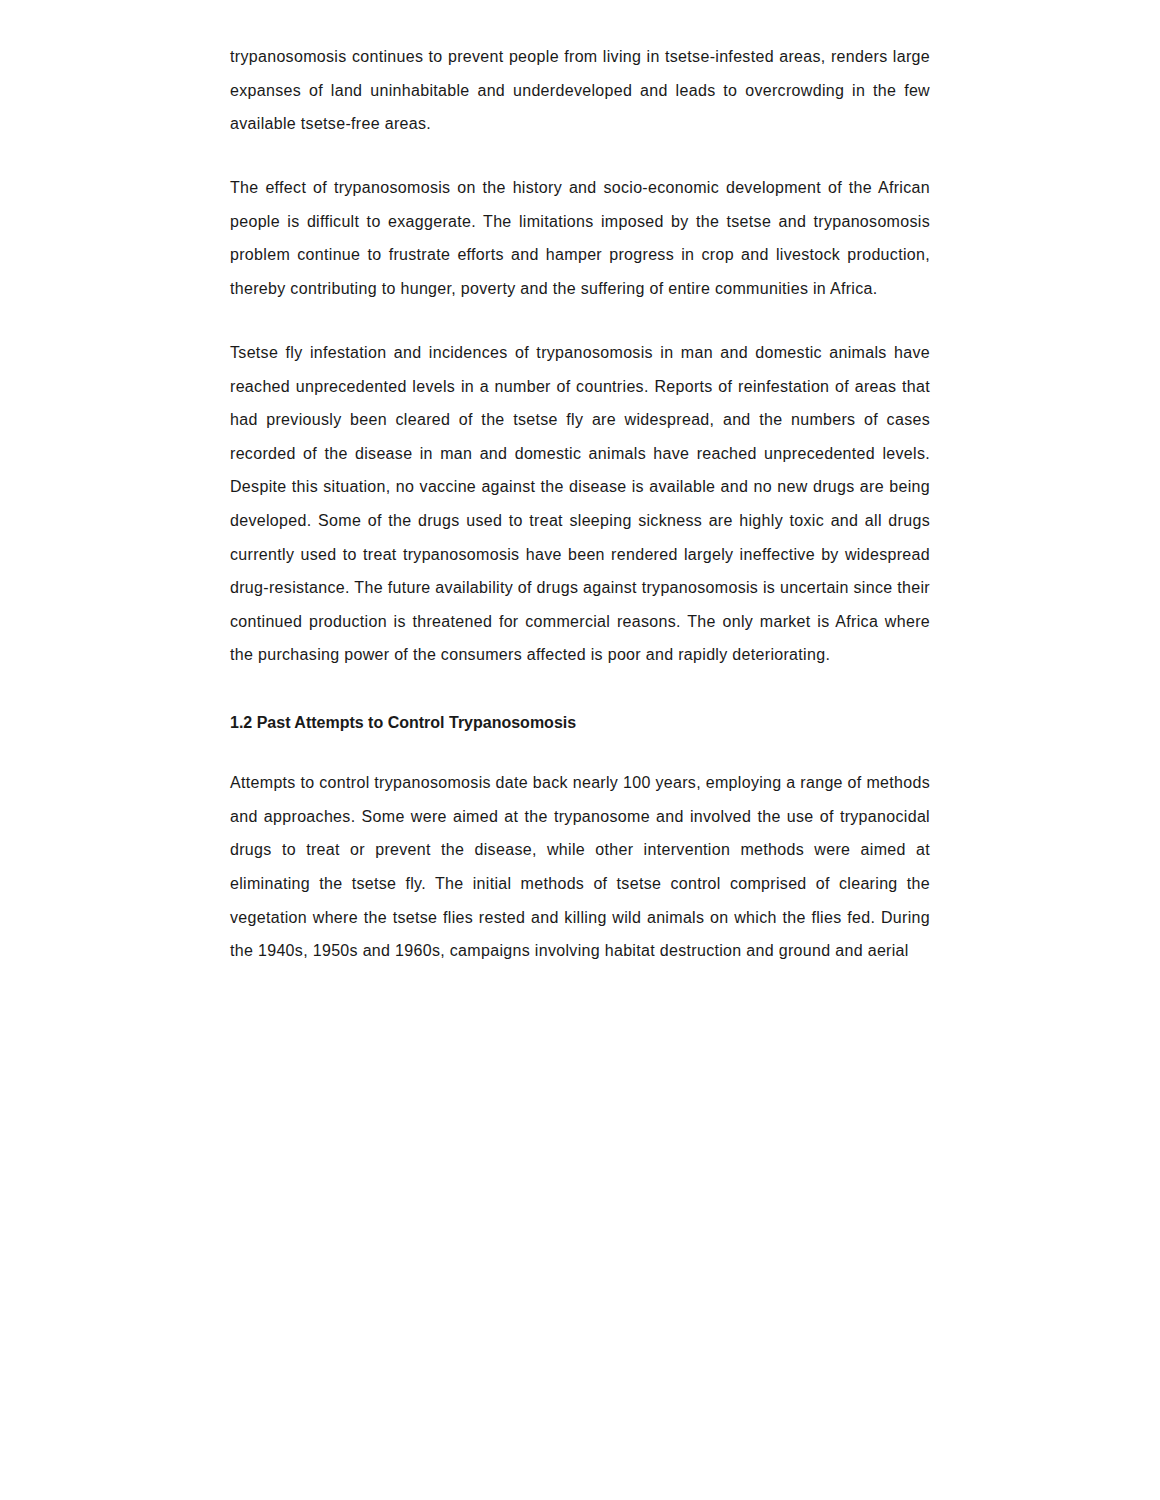trypanosomosis continues to prevent people from living in tsetse-infested areas, renders large expanses of land uninhabitable and underdeveloped and leads to overcrowding in the few available tsetse-free areas.
The effect of trypanosomosis on the history and socio-economic development of the African people is difficult to exaggerate. The limitations imposed by the tsetse and trypanosomosis problem continue to frustrate efforts and hamper progress in crop and livestock production, thereby contributing to hunger, poverty and the suffering of entire communities in Africa.
Tsetse fly infestation and incidences of trypanosomosis in man and domestic animals have reached unprecedented levels in a number of countries. Reports of reinfestation of areas that had previously been cleared of the tsetse fly are widespread, and the numbers of cases recorded of the disease in man and domestic animals have reached unprecedented levels. Despite this situation, no vaccine against the disease is available and no new drugs are being developed. Some of the drugs used to treat sleeping sickness are highly toxic and all drugs currently used to treat trypanosomosis have been rendered largely ineffective by widespread drug-resistance. The future availability of drugs against trypanosomosis is uncertain since their continued production is threatened for commercial reasons. The only market is Africa where the purchasing power of the consumers affected is poor and rapidly deteriorating.
1.2 Past Attempts to Control Trypanosomosis
Attempts to control trypanosomosis date back nearly 100 years, employing a range of methods and approaches. Some were aimed at the trypanosome and involved the use of trypanocidal drugs to treat or prevent the disease, while other intervention methods were aimed at eliminating the tsetse fly. The initial methods of tsetse control comprised of clearing the vegetation where the tsetse flies rested and killing wild animals on which the flies fed. During the 1940s, 1950s and 1960s, campaigns involving habitat destruction and ground and aerial